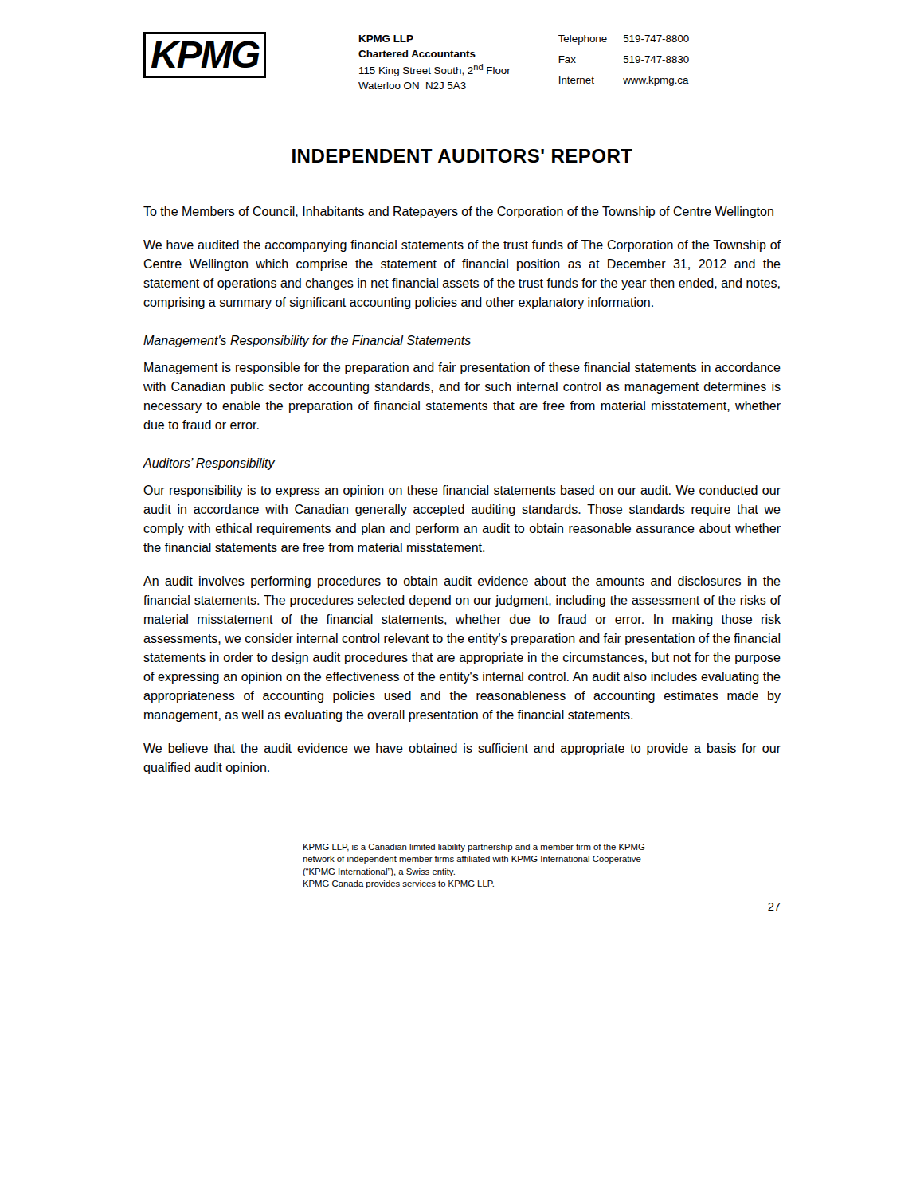KPMG
KPMG LLP
Chartered Accountants
115 King Street South, 2nd Floor
Waterloo ON N2J 5A3
Telephone
519-747-8800
Fax
519-747-8830
Internet
www.kpmg.ca
INDEPENDENT AUDITORS' REPORT
To the Members of Council, Inhabitants and Ratepayers of the Corporation of the Township of Centre Wellington
We have audited the accompanying financial statements of the trust funds of The Corporation of the Township of Centre Wellington which comprise the statement of financial position as at December 31, 2012 and the statement of operations and changes in net financial assets of the trust funds for the year then ended, and notes, comprising a summary of significant accounting policies and other explanatory information.
Management's Responsibility for the Financial Statements
Management is responsible for the preparation and fair presentation of these financial statements in accordance with Canadian public sector accounting standards, and for such internal control as management determines is necessary to enable the preparation of financial statements that are free from material misstatement, whether due to fraud or error.
Auditors’ Responsibility
Our responsibility is to express an opinion on these financial statements based on our audit. We conducted our audit in accordance with Canadian generally accepted auditing standards. Those standards require that we comply with ethical requirements and plan and perform an audit to obtain reasonable assurance about whether the financial statements are free from material misstatement.
An audit involves performing procedures to obtain audit evidence about the amounts and disclosures in the financial statements. The procedures selected depend on our judgment, including the assessment of the risks of material misstatement of the financial statements, whether due to fraud or error. In making those risk assessments, we consider internal control relevant to the entity's preparation and fair presentation of the financial statements in order to design audit procedures that are appropriate in the circumstances, but not for the purpose of expressing an opinion on the effectiveness of the entity's internal control. An audit also includes evaluating the appropriateness of accounting policies used and the reasonableness of accounting estimates made by management, as well as evaluating the overall presentation of the financial statements.
We believe that the audit evidence we have obtained is sufficient and appropriate to provide a basis for our qualified audit opinion.
KPMG LLP, is a Canadian limited liability partnership and a member firm of the KPMG
network of independent member firms affiliated with KPMG International Cooperative
(“KPMG International”), a Swiss entity.
KPMG Canada provides services to KPMG LLP.
27